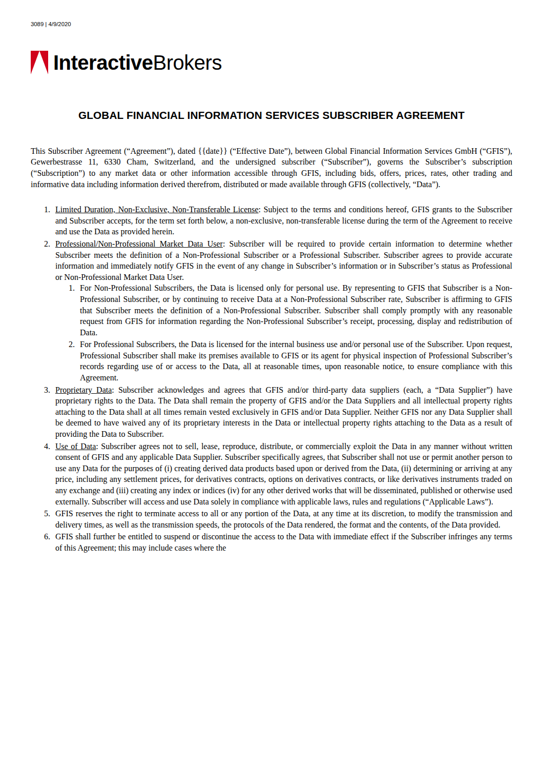3089 | 4/9/2020
Interactive Brokers
GLOBAL FINANCIAL INFORMATION SERVICES SUBSCRIBER AGREEMENT
This Subscriber Agreement (“Agreement”), dated {{date}} (“Effective Date”), between Global Financial Information Services GmbH (“GFIS”), Gewerbestrasse 11, 6330 Cham, Switzerland, and the undersigned subscriber (“Subscriber”), governs the Subscriber’s subscription (“Subscription”) to any market data or other information accessible through GFIS, including bids, offers, prices, rates, other trading and informative data including information derived therefrom, distributed or made available through GFIS (collectively, “Data”).
Limited Duration, Non-Exclusive, Non-Transferable License: Subject to the terms and conditions hereof, GFIS grants to the Subscriber and Subscriber accepts, for the term set forth below, a non-exclusive, non-transferable license during the term of the Agreement to receive and use the Data as provided herein.
Professional/Non-Professional Market Data User: Subscriber will be required to provide certain information to determine whether Subscriber meets the definition of a Non-Professional Subscriber or a Professional Subscriber. Subscriber agrees to provide accurate information and immediately notify GFIS in the event of any change in Subscriber’s information or in Subscriber’s status as Professional or Non-Professional Market Data User.
For Non-Professional Subscribers, the Data is licensed only for personal use. By representing to GFIS that Subscriber is a Non-Professional Subscriber, or by continuing to receive Data at a Non-Professional Subscriber rate, Subscriber is affirming to GFIS that Subscriber meets the definition of a Non-Professional Subscriber. Subscriber shall comply promptly with any reasonable request from GFIS for information regarding the Non-Professional Subscriber’s receipt, processing, display and redistribution of Data.
For Professional Subscribers, the Data is licensed for the internal business use and/or personal use of the Subscriber. Upon request, Professional Subscriber shall make its premises available to GFIS or its agent for physical inspection of Professional Subscriber’s records regarding use of or access to the Data, all at reasonable times, upon reasonable notice, to ensure compliance with this Agreement.
Proprietary Data: Subscriber acknowledges and agrees that GFIS and/or third-party data suppliers (each, a “Data Supplier”) have proprietary rights to the Data. The Data shall remain the property of GFIS and/or the Data Suppliers and all intellectual property rights attaching to the Data shall at all times remain vested exclusively in GFIS and/or Data Supplier. Neither GFIS nor any Data Supplier shall be deemed to have waived any of its proprietary interests in the Data or intellectual property rights attaching to the Data as a result of providing the Data to Subscriber.
Use of Data: Subscriber agrees not to sell, lease, reproduce, distribute, or commercially exploit the Data in any manner without written consent of GFIS and any applicable Data Supplier. Subscriber specifically agrees, that Subscriber shall not use or permit another person to use any Data for the purposes of (i) creating derived data products based upon or derived from the Data, (ii) determining or arriving at any price, including any settlement prices, for derivatives contracts, options on derivatives contracts, or like derivatives instruments traded on any exchange and (iii) creating any index or indices (iv) for any other derived works that will be disseminated, published or otherwise used externally. Subscriber will access and use Data solely in compliance with applicable laws, rules and regulations (“Applicable Laws”).
GFIS reserves the right to terminate access to all or any portion of the Data, at any time at its discretion, to modify the transmission and delivery times, as well as the transmission speeds, the protocols of the Data rendered, the format and the contents, of the Data provided.
GFIS shall further be entitled to suspend or discontinue the access to the Data with immediate effect if the Subscriber infringes any terms of this Agreement; this may include cases where the